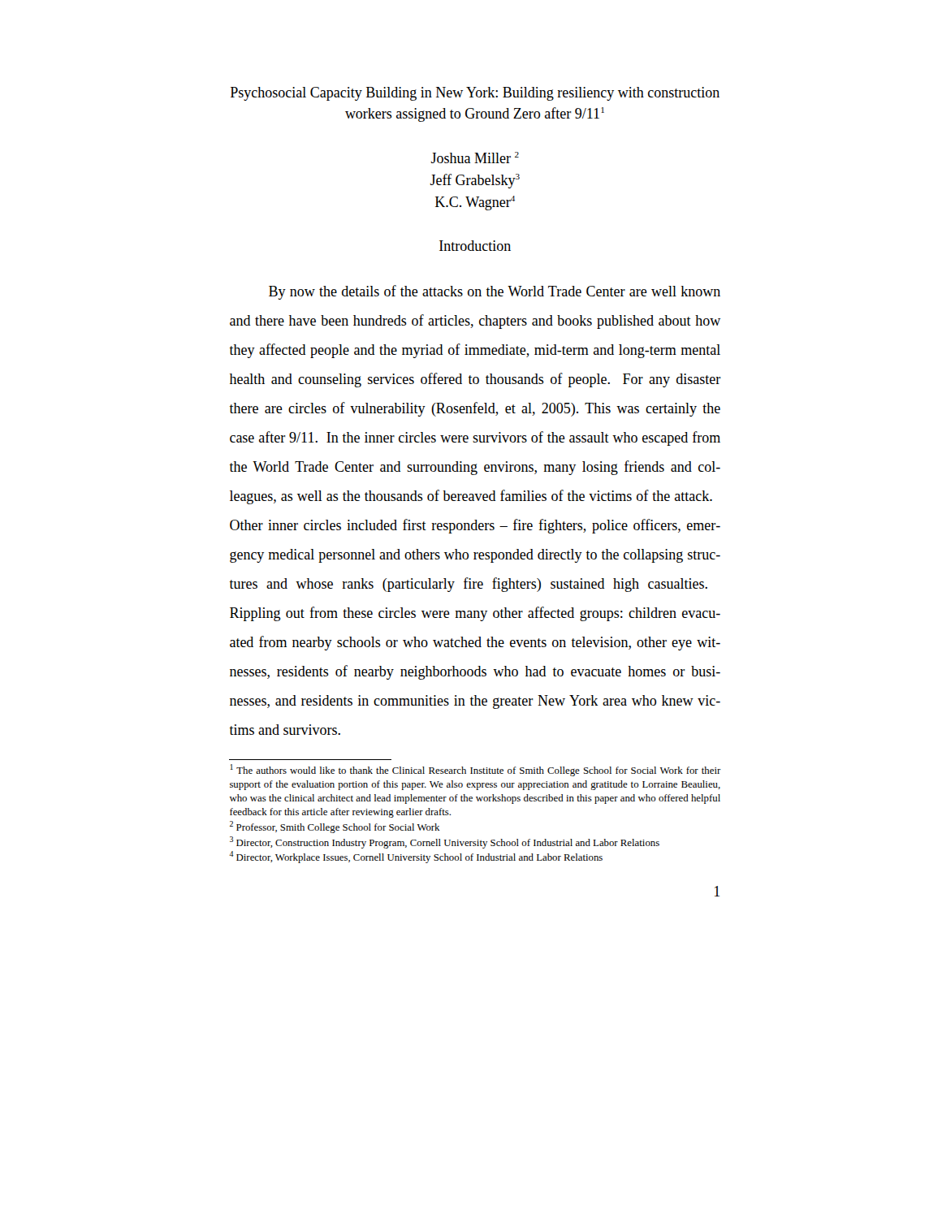Psychosocial Capacity Building in New York: Building resiliency with construction workers assigned to Ground Zero after 9/111
Joshua Miller 2
Jeff Grabelsky3
K.C. Wagner4
Introduction
By now the details of the attacks on the World Trade Center are well known and there have been hundreds of articles, chapters and books published about how they affected people and the myriad of immediate, mid-term and long-term mental health and counseling services offered to thousands of people. For any disaster there are circles of vulnerability (Rosenfeld, et al, 2005). This was certainly the case after 9/11. In the inner circles were survivors of the assault who escaped from the World Trade Center and surrounding environs, many losing friends and colleagues, as well as the thousands of bereaved families of the victims of the attack. Other inner circles included first responders – fire fighters, police officers, emergency medical personnel and others who responded directly to the collapsing structures and whose ranks (particularly fire fighters) sustained high casualties. Rippling out from these circles were many other affected groups: children evacuated from nearby schools or who watched the events on television, other eye witnesses, residents of nearby neighborhoods who had to evacuate homes or businesses, and residents in communities in the greater New York area who knew victims and survivors.
1 The authors would like to thank the Clinical Research Institute of Smith College School for Social Work for their support of the evaluation portion of this paper. We also express our appreciation and gratitude to Lorraine Beaulieu, who was the clinical architect and lead implementer of the workshops described in this paper and who offered helpful feedback for this article after reviewing earlier drafts.
2 Professor, Smith College School for Social Work
3 Director, Construction Industry Program, Cornell University School of Industrial and Labor Relations
4 Director, Workplace Issues, Cornell University School of Industrial and Labor Relations
1